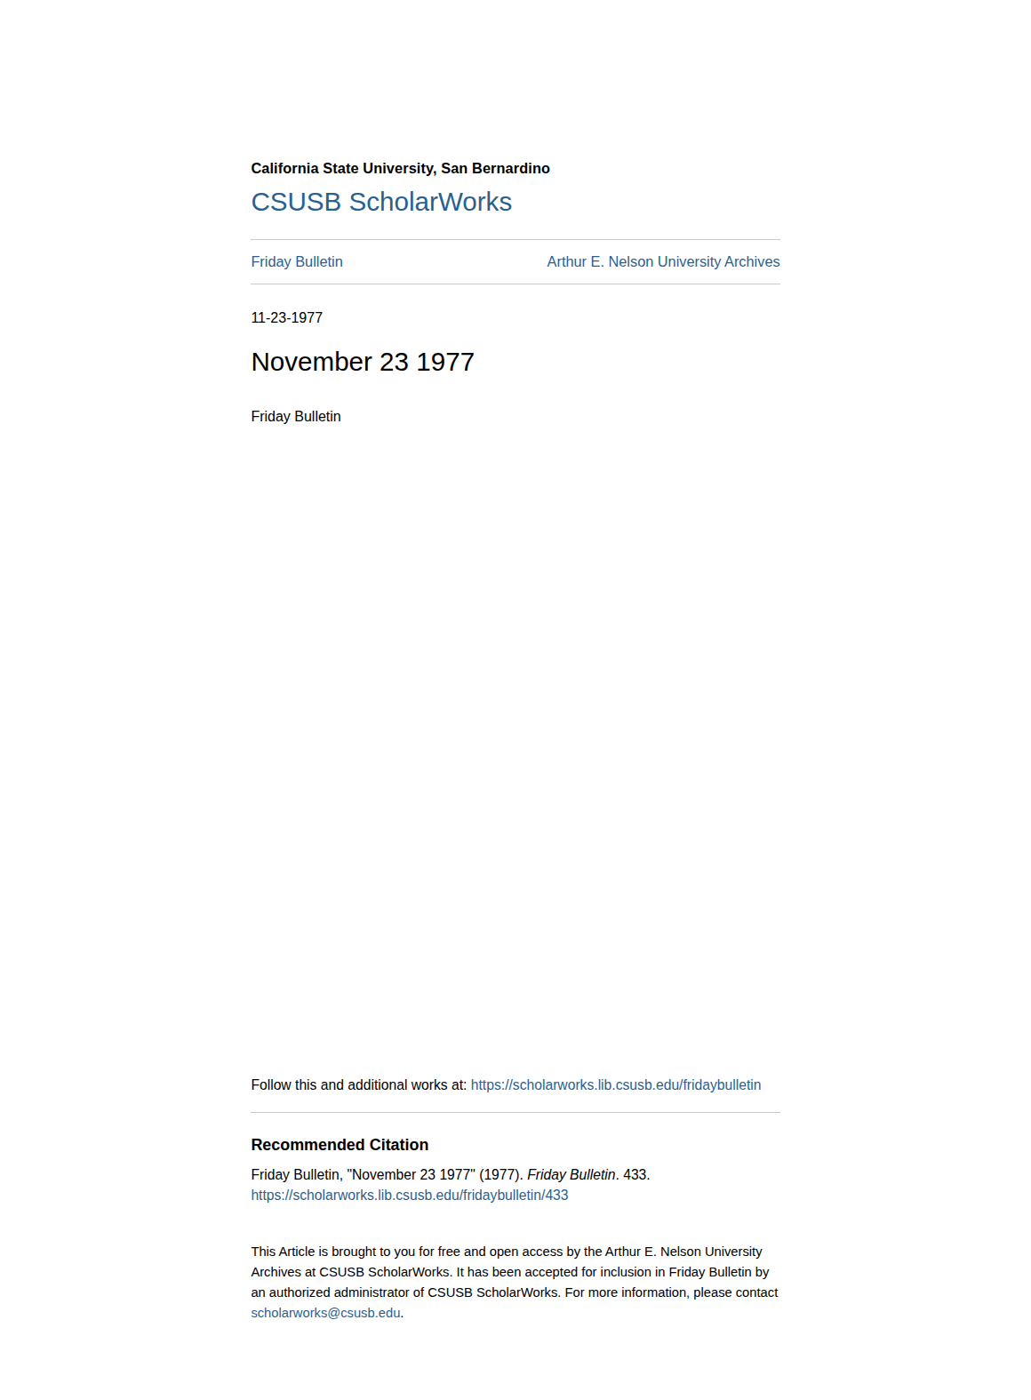California State University, San Bernardino
CSUSB ScholarWorks
Friday Bulletin
Arthur E. Nelson University Archives
11-23-1977
November 23 1977
Friday Bulletin
Follow this and additional works at: https://scholarworks.lib.csusb.edu/fridaybulletin
Recommended Citation
Friday Bulletin, "November 23 1977" (1977). Friday Bulletin. 433.
https://scholarworks.lib.csusb.edu/fridaybulletin/433
This Article is brought to you for free and open access by the Arthur E. Nelson University Archives at CSUSB ScholarWorks. It has been accepted for inclusion in Friday Bulletin by an authorized administrator of CSUSB ScholarWorks. For more information, please contact scholarworks@csusb.edu.